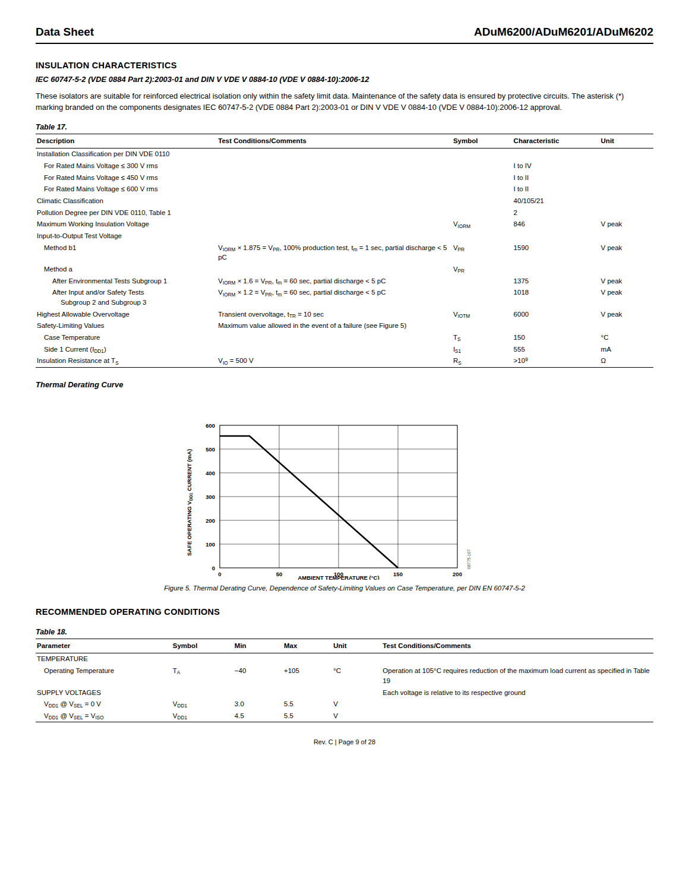Data Sheet
ADuM6200/ADuM6201/ADuM6202
INSULATION CHARACTERISTICS
IEC 60747-5-2 (VDE 0884 Part 2):2003-01 and DIN V VDE V 0884-10 (VDE V 0884-10):2006-12
These isolators are suitable for reinforced electrical isolation only within the safety limit data. Maintenance of the safety data is ensured by protective circuits. The asterisk (*) marking branded on the components designates IEC 60747-5-2 (VDE 0884 Part 2):2003-01 or DIN V VDE V 0884-10 (VDE V 0884-10):2006-12 approval.
Table 17.
| Description | Test Conditions/Comments | Symbol | Characteristic | Unit |
| --- | --- | --- | --- | --- |
| Installation Classification per DIN VDE 0110 | | | | |
| For Rated Mains Voltage ≤ 300 V rms | | | I to IV | |
| For Rated Mains Voltage ≤ 450 V rms | | | I to II | |
| For Rated Mains Voltage ≤ 600 V rms | | | I to II | |
| Climatic Classification | | | 40/105/21 | |
| Pollution Degree per DIN VDE 0110, Table 1 | | | 2 | |
| Maximum Working Insulation Voltage | | V IORM | 846 | V peak |
| Input-to-Output Test Voltage | | | | |
| Method b1 | V IORM × 1.875 = V PR , 100% production test, t m = 1 sec, partial discharge < 5 pC | V PR | 1590 | V peak |
| Method a | | V PR | | |
| After Environmental Tests Subgroup 1 | V IORM × 1.6 = V PR , t m = 60 sec, partial discharge < 5 pC | | 1375 | V peak |
| After Input and/or Safety Tests Subgroup 2 and Subgroup 3 | V IORM × 1.2 = V PR , t m = 60 sec, partial discharge < 5 pC | | 1018 | V peak |
| Highest Allowable Overvoltage | Transient overvoltage, t TR = 10 sec | V IOTM | 6000 | V peak |
| Safety-Limiting Values | Maximum value allowed in the event of a failure (see Figure 5) | | | |
| Case Temperature | | T S | 150 | °C |
| Side 1 Current (I DD1 ) | | I S1 | 555 | mA |
| Insulation Resistance at T S | V IO = 500 V | R S | >10 9 | Ω |
Thermal Derating Curve
SAFE OPERATING VDD1 CURRENT (mA) 600 500 400 300 200 100 0 0 50 100 150 200 AMBIENT TEMPERATURE (°C) 08775-107
Figure 5. Thermal Derating Curve, Dependence of Safety-Limiting Values on Case Temperature, per DIN EN 60747-5-2
RECOMMENDED OPERATING CONDITIONS
Table 18.
| Parameter | Symbol | Min | Max | Unit | Test Conditions/Comments |
| --- | --- | --- | --- | --- | --- |
| TEMPERATURE | | | | | |
| Operating Temperature | T A | −40 | +105 | °C | Operation at 105°C requires reduction of the maximum load current as specified in Table 19 |
| SUPPLY VOLTAGES | | | | | Each voltage is relative to its respective ground |
| V DD1 @ V SEL = 0 V | V DD1 | 3.0 | 5.5 | V | |
| V DD1 @ V SEL = V ISO | V DD1 | 4.5 | 5.5 | V | |
Rev. C | Page 9 of 28